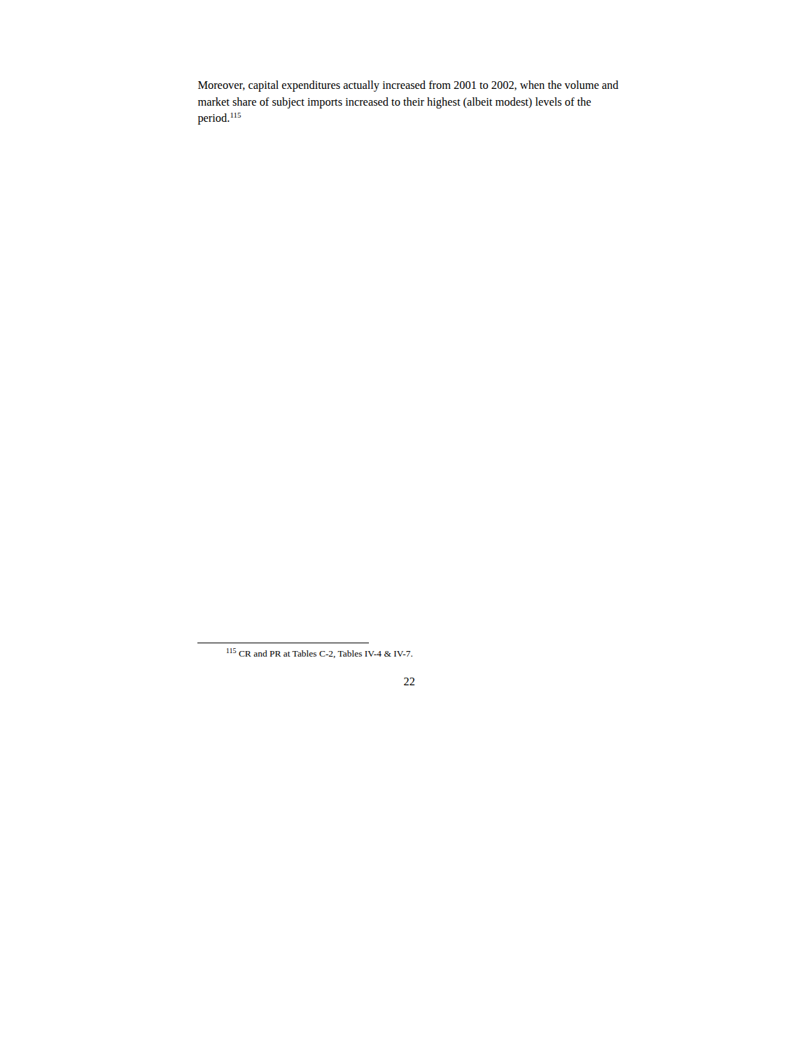Moreover, capital expenditures actually increased from 2001 to 2002, when the volume and market share of subject imports increased to their highest (albeit modest) levels of the period.115
115 CR and PR at Tables C-2, Tables IV-4 & IV-7.
22